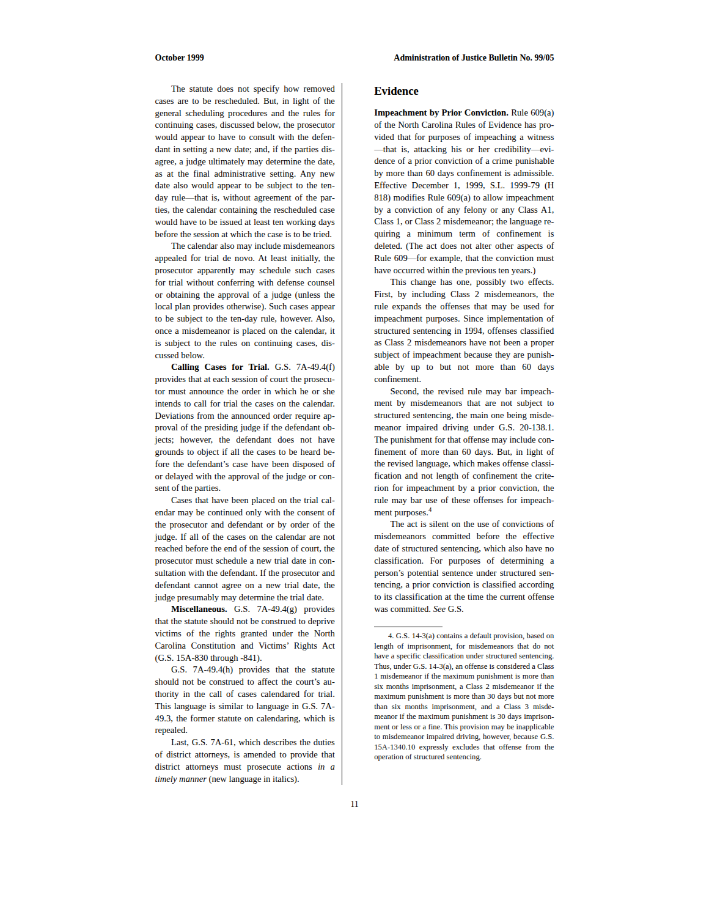October 1999 Administration of Justice Bulletin No. 99/05
The statute does not specify how removed cases are to be rescheduled. But, in light of the general scheduling procedures and the rules for continuing cases, discussed below, the prosecutor would appear to have to consult with the defendant in setting a new date; and, if the parties disagree, a judge ultimately may determine the date, as at the final administrative setting. Any new date also would appear to be subject to the ten-day rule—that is, without agreement of the parties, the calendar containing the rescheduled case would have to be issued at least ten working days before the session at which the case is to be tried.
The calendar also may include misdemeanors appealed for trial de novo. At least initially, the prosecutor apparently may schedule such cases for trial without conferring with defense counsel or obtaining the approval of a judge (unless the local plan provides otherwise). Such cases appear to be subject to the ten-day rule, however. Also, once a misdemeanor is placed on the calendar, it is subject to the rules on continuing cases, discussed below.
Calling Cases for Trial. G.S. 7A-49.4(f) provides that at each session of court the prosecutor must announce the order in which he or she intends to call for trial the cases on the calendar. Deviations from the announced order require approval of the presiding judge if the defendant objects; however, the defendant does not have grounds to object if all the cases to be heard before the defendant’s case have been disposed of or delayed with the approval of the judge or consent of the parties.
Cases that have been placed on the trial calendar may be continued only with the consent of the prosecutor and defendant or by order of the judge. If all of the cases on the calendar are not reached before the end of the session of court, the prosecutor must schedule a new trial date in consultation with the defendant. If the prosecutor and defendant cannot agree on a new trial date, the judge presumably may determine the trial date.
Miscellaneous. G.S. 7A-49.4(g) provides that the statute should not be construed to deprive victims of the rights granted under the North Carolina Constitution and Victims’ Rights Act (G.S. 15A-830 through -841).
G.S. 7A-49.4(h) provides that the statute should not be construed to affect the court’s authority in the call of cases calendared for trial. This language is similar to language in G.S. 7A-49.3, the former statute on calendaring, which is repealed.
Last, G.S. 7A-61, which describes the duties of district attorneys, is amended to provide that district attorneys must prosecute actions in a timely manner (new language in italics).
Evidence
Impeachment by Prior Conviction. Rule 609(a) of the North Carolina Rules of Evidence has provided that for purposes of impeaching a witness—that is, attacking his or her credibility—evidence of a prior conviction of a crime punishable by more than 60 days confinement is admissible. Effective December 1, 1999, S.L. 1999-79 (H 818) modifies Rule 609(a) to allow impeachment by a conviction of any felony or any Class A1, Class 1, or Class 2 misdemeanor; the language requiring a minimum term of confinement is deleted. (The act does not alter other aspects of Rule 609—for example, that the conviction must have occurred within the previous ten years.)
This change has one, possibly two effects. First, by including Class 2 misdemeanors, the rule expands the offenses that may be used for impeachment purposes. Since implementation of structured sentencing in 1994, offenses classified as Class 2 misdemeanors have not been a proper subject of impeachment because they are punishable by up to but not more than 60 days confinement.
Second, the revised rule may bar impeachment by misdemeanors that are not subject to structured sentencing, the main one being misdemeanor impaired driving under G.S. 20-138.1. The punishment for that offense may include confinement of more than 60 days. But, in light of the revised language, which makes offense classification and not length of confinement the criterion for impeachment by a prior conviction, the rule may bar use of these offenses for impeachment purposes.4
The act is silent on the use of convictions of misdemeanors committed before the effective date of structured sentencing, which also have no classification. For purposes of determining a person’s potential sentence under structured sentencing, a prior conviction is classified according to its classification at the time the current offense was committed. See G.S.
4. G.S. 14-3(a) contains a default provision, based on length of imprisonment, for misdemeanors that do not have a specific classification under structured sentencing. Thus, under G.S. 14-3(a), an offense is considered a Class 1 misdemeanor if the maximum punishment is more than six months imprisonment, a Class 2 misdemeanor if the maximum punishment is more than 30 days but not more than six months imprisonment, and a Class 3 misdemeanor if the maximum punishment is 30 days imprisonment or less or a fine. This provision may be inapplicable to misdemeanor impaired driving, however, because G.S. 15A-1340.10 expressly excludes that offense from the operation of structured sentencing.
11